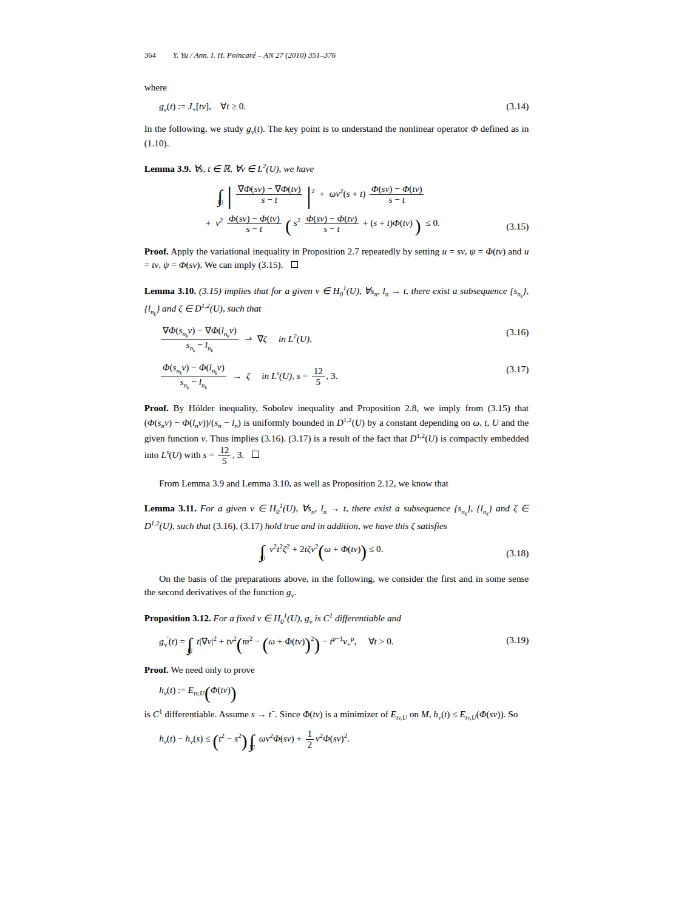364 Y. Yu / Ann. I. H. Poincaré – AN 27 (2010) 351–376
where
gv(t) := J+[tv], ∀t ≥ 0. (3.14)
In the following, we study gv(t). The key point is to understand the nonlinear operator Φ defined as in (1.10).
Lemma 3.9. ∀s, t ∈ ℝ, ∀v ∈ L2(U), we have
∫U | ∇Φ(sv) − ∇Φ(tv) s − t |2 + ωv2(s + t) Φ(sv) − Φ(tv) s − t
+ v2 Φ(sv) − Φ(tv) s − t ( s2 Φ(sv) − Φ(tv) s − t + (s + t)Φ(tv) ) ≤ 0.
(3.15)
Proof. Apply the variational inequality in Proposition 2.7 repeatedly by setting u = sv, ψ = Φ(tv) and u = tv, ψ = Φ(sv). We can imply (3.15).
Lemma 3.10. (3.15) implies that for a given v ∈ H01(U), ∀sn, ln → t, there exist a subsequence {snk}, {lnk} and ζ ∈ D1,2(U), such that
∇Φ(snkv) − ∇Φ(lnkv) snk − lnk ⇀ ∇ζ in L2(U), (3.16)
Φ(snkv) − Φ(lnkv) snk − lnk → ζ in Ls(U), s = 125, 3. (3.17)
Proof. By Hölder inequality, Sobolev inequality and Proposition 2.8, we imply from (3.15) that (Φ(snv) − Φ(lnv))/(sn − ln) is uniformly bounded in D1,2(U) by a constant depending on ω, t, U and the given function v. Thus implies (3.16). (3.17) is a result of the fact that D1,2(U) is compactly embedded into Ls(U) with s = 125, 3.
From Lemma 3.9 and Lemma 3.10, as well as Proposition 2.12, we know that
Lemma 3.11. For a given v ∈ H01(U), ∀sn, ln → t, there exist a subsequence {snk}, {lnk} and ζ ∈ D1,2(U), such that (3.16), (3.17) hold true and in addition, we have this ζ satisfies
∫U v2t2ζ2 + 2tζv2(ω + Φ(tv)) ≤ 0.
(3.18)
On the basis of the preparations above, in the following, we consider the first and in some sense the second derivatives of the function gv.
Proposition 3.12. For a fixed v ∈ H01(U), gv is C1 differentiable and
gv′(t) = ∫U t|∇v|2 + tv2(m2 − (ω + Φ(tv))2) − tp−1v+p, ∀t > 0. (3.19)
Proof. We need only to prove
hv(t) := Etv,U(Φ(tv))
is C1 differentiable. Assume s → t−. Since Φ(tv) is a minimizer of Etv,U on M, hv(t) ≤ Etv,U(Φ(sv)). So
hv(t) − hv(s) ≤ (t2 − s2) ∫U ωv2Φ(sv) + 12 v2Φ(sv)2.